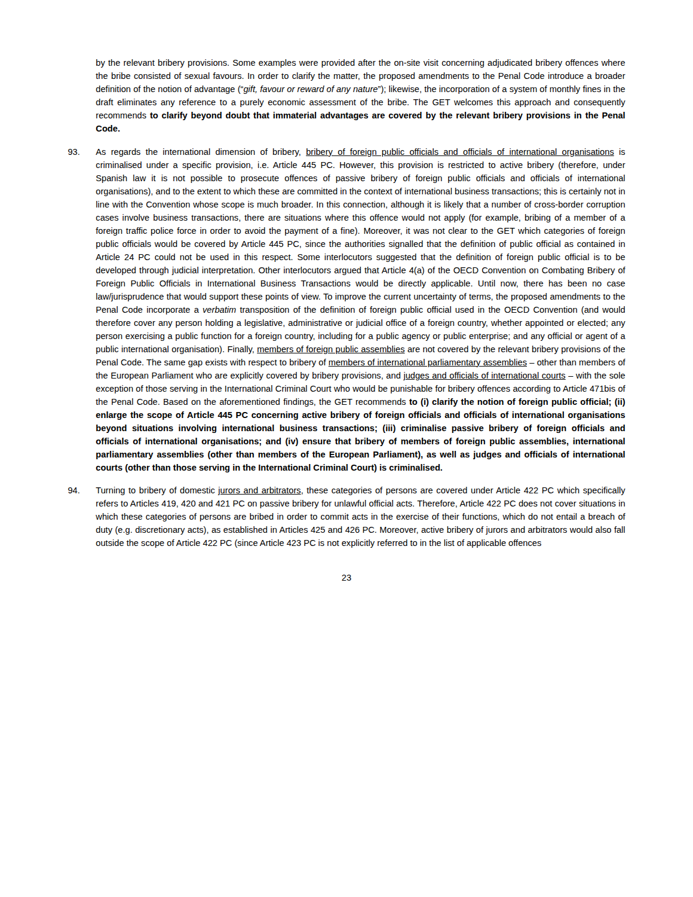by the relevant bribery provisions. Some examples were provided after the on-site visit concerning adjudicated bribery offences where the bribe consisted of sexual favours. In order to clarify the matter, the proposed amendments to the Penal Code introduce a broader definition of the notion of advantage (“gift, favour or reward of any nature”); likewise, the incorporation of a system of monthly fines in the draft eliminates any reference to a purely economic assessment of the bribe. The GET welcomes this approach and consequently recommends to clarify beyond doubt that immaterial advantages are covered by the relevant bribery provisions in the Penal Code.
93.
As regards the international dimension of bribery, bribery of foreign public officials and officials of international organisations is criminalised under a specific provision, i.e. Article 445 PC. However, this provision is restricted to active bribery (therefore, under Spanish law it is not possible to prosecute offences of passive bribery of foreign public officials and officials of international organisations), and to the extent to which these are committed in the context of international business transactions; this is certainly not in line with the Convention whose scope is much broader. In this connection, although it is likely that a number of cross-border corruption cases involve business transactions, there are situations where this offence would not apply (for example, bribing of a member of a foreign traffic police force in order to avoid the payment of a fine). Moreover, it was not clear to the GET which categories of foreign public officials would be covered by Article 445 PC, since the authorities signalled that the definition of public official as contained in Article 24 PC could not be used in this respect. Some interlocutors suggested that the definition of foreign public official is to be developed through judicial interpretation. Other interlocutors argued that Article 4(a) of the OECD Convention on Combating Bribery of Foreign Public Officials in International Business Transactions would be directly applicable. Until now, there has been no case law/jurisprudence that would support these points of view. To improve the current uncertainty of terms, the proposed amendments to the Penal Code incorporate a verbatim transposition of the definition of foreign public official used in the OECD Convention (and would therefore cover any person holding a legislative, administrative or judicial office of a foreign country, whether appointed or elected; any person exercising a public function for a foreign country, including for a public agency or public enterprise; and any official or agent of a public international organisation). Finally, members of foreign public assemblies are not covered by the relevant bribery provisions of the Penal Code. The same gap exists with respect to bribery of members of international parliamentary assemblies – other than members of the European Parliament who are explicitly covered by bribery provisions, and judges and officials of international courts – with the sole exception of those serving in the International Criminal Court who would be punishable for bribery offences according to Article 471bis of the Penal Code. Based on the aforementioned findings, the GET recommends to (i) clarify the notion of foreign public official; (ii) enlarge the scope of Article 445 PC concerning active bribery of foreign officials and officials of international organisations beyond situations involving international business transactions; (iii) criminalise passive bribery of foreign officials and officials of international organisations; and (iv) ensure that bribery of members of foreign public assemblies, international parliamentary assemblies (other than members of the European Parliament), as well as judges and officials of international courts (other than those serving in the International Criminal Court) is criminalised.
94.
Turning to bribery of domestic jurors and arbitrators, these categories of persons are covered under Article 422 PC which specifically refers to Articles 419, 420 and 421 PC on passive bribery for unlawful official acts. Therefore, Article 422 PC does not cover situations in which these categories of persons are bribed in order to commit acts in the exercise of their functions, which do not entail a breach of duty (e.g. discretionary acts), as established in Articles 425 and 426 PC. Moreover, active bribery of jurors and arbitrators would also fall outside the scope of Article 422 PC (since Article 423 PC is not explicitly referred to in the list of applicable offences
23